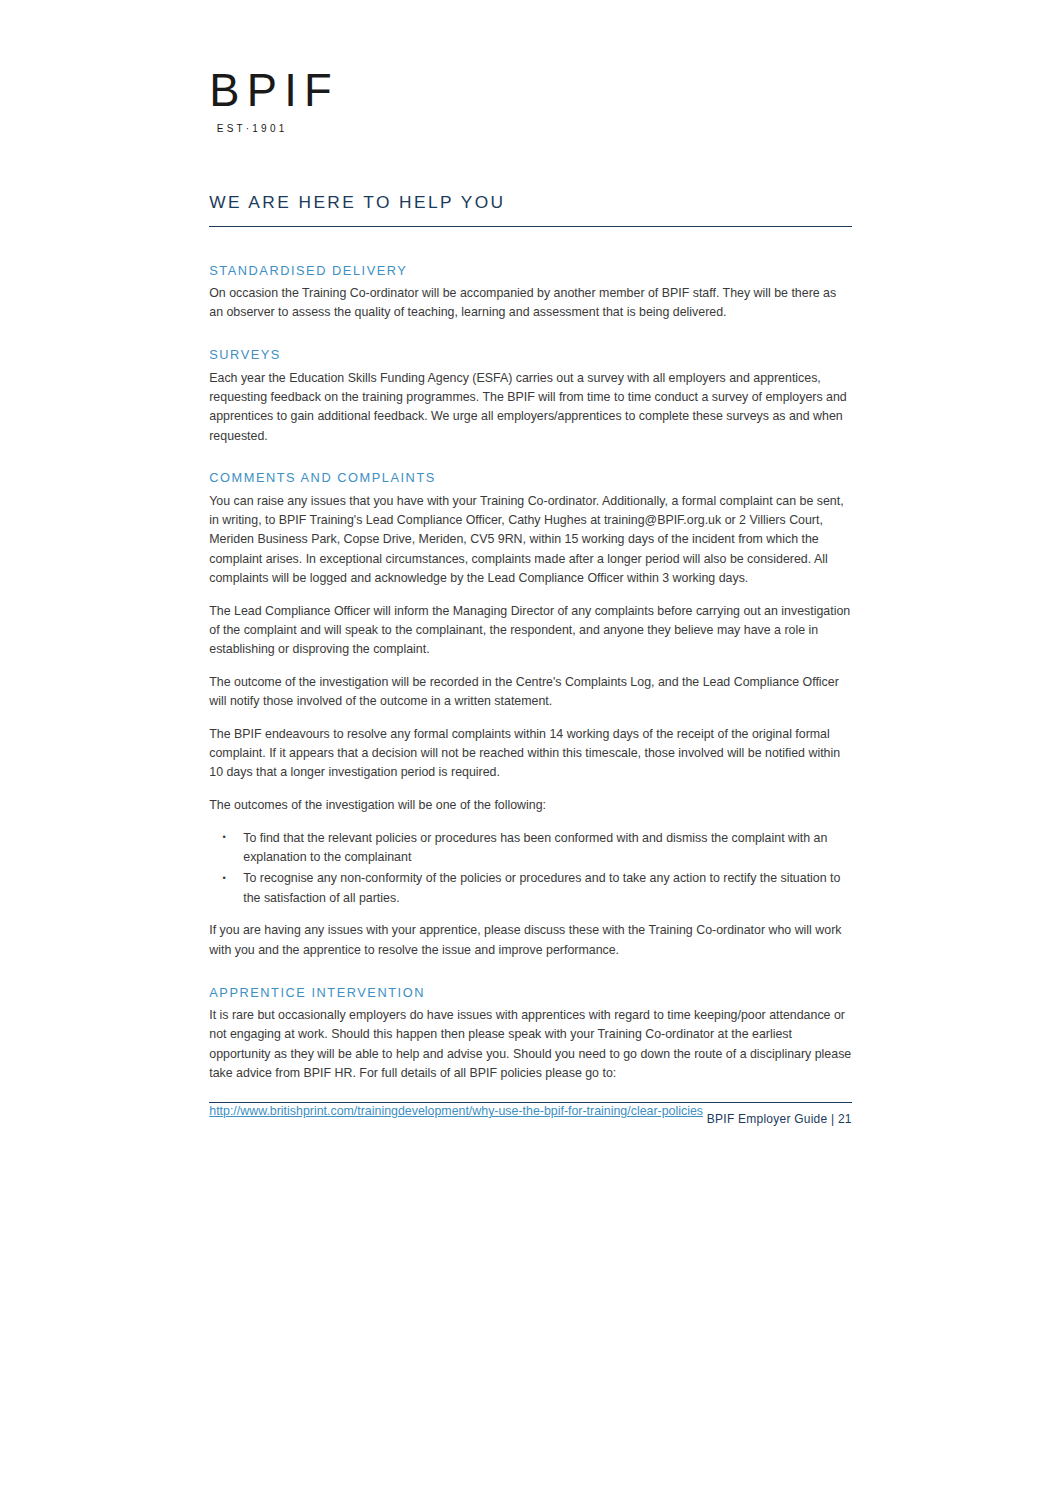BPIF
EST·1901
WE ARE HERE TO HELP YOU
STANDARDISED DELIVERY
On occasion the Training Co-ordinator will be accompanied by another member of BPIF staff. They will be there as an observer to assess the quality of teaching, learning and assessment that is being delivered.
SURVEYS
Each year the Education Skills Funding Agency (ESFA) carries out a survey with all employers and apprentices, requesting feedback on the training programmes. The BPIF will from time to time conduct a survey of employers and apprentices to gain additional feedback. We urge all employers/apprentices to complete these surveys as and when requested.
COMMENTS AND COMPLAINTS
You can raise any issues that you have with your Training Co-ordinator. Additionally, a formal complaint can be sent, in writing, to BPIF Training's Lead Compliance Officer, Cathy Hughes at training@BPIF.org.uk or 2 Villiers Court, Meriden Business Park, Copse Drive, Meriden, CV5 9RN, within 15 working days of the incident from which the complaint arises. In exceptional circumstances, complaints made after a longer period will also be considered. All complaints will be logged and acknowledge by the Lead Compliance Officer within 3 working days.
The Lead Compliance Officer will inform the Managing Director of any complaints before carrying out an investigation of the complaint and will speak to the complainant, the respondent, and anyone they believe may have a role in establishing or disproving the complaint.
The outcome of the investigation will be recorded in the Centre's Complaints Log, and the Lead Compliance Officer will notify those involved of the outcome in a written statement.
The BPIF endeavours to resolve any formal complaints within 14 working days of the receipt of the original formal complaint. If it appears that a decision will not be reached within this timescale, those involved will be notified within 10 days that a longer investigation period is required.
The outcomes of the investigation will be one of the following:
To find that the relevant policies or procedures has been conformed with and dismiss the complaint with an explanation to the complainant
To recognise any non-conformity of the policies or procedures and to take any action to rectify the situation to the satisfaction of all parties.
If you are having any issues with your apprentice, please discuss these with the Training Co-ordinator who will work with you and the apprentice to resolve the issue and improve performance.
APPRENTICE INTERVENTION
It is rare but occasionally employers do have issues with apprentices with regard to time keeping/poor attendance or not engaging at work. Should this happen then please speak with your Training Co-ordinator at the earliest opportunity as they will be able to help and advise you. Should you need to go down the route of a disciplinary please take advice from BPIF HR. For full details of all BPIF policies please go to:
http://www.britishprint.com/trainingdevelopment/why-use-the-bpif-for-training/clear-policies
BPIF Employer Guide | 21